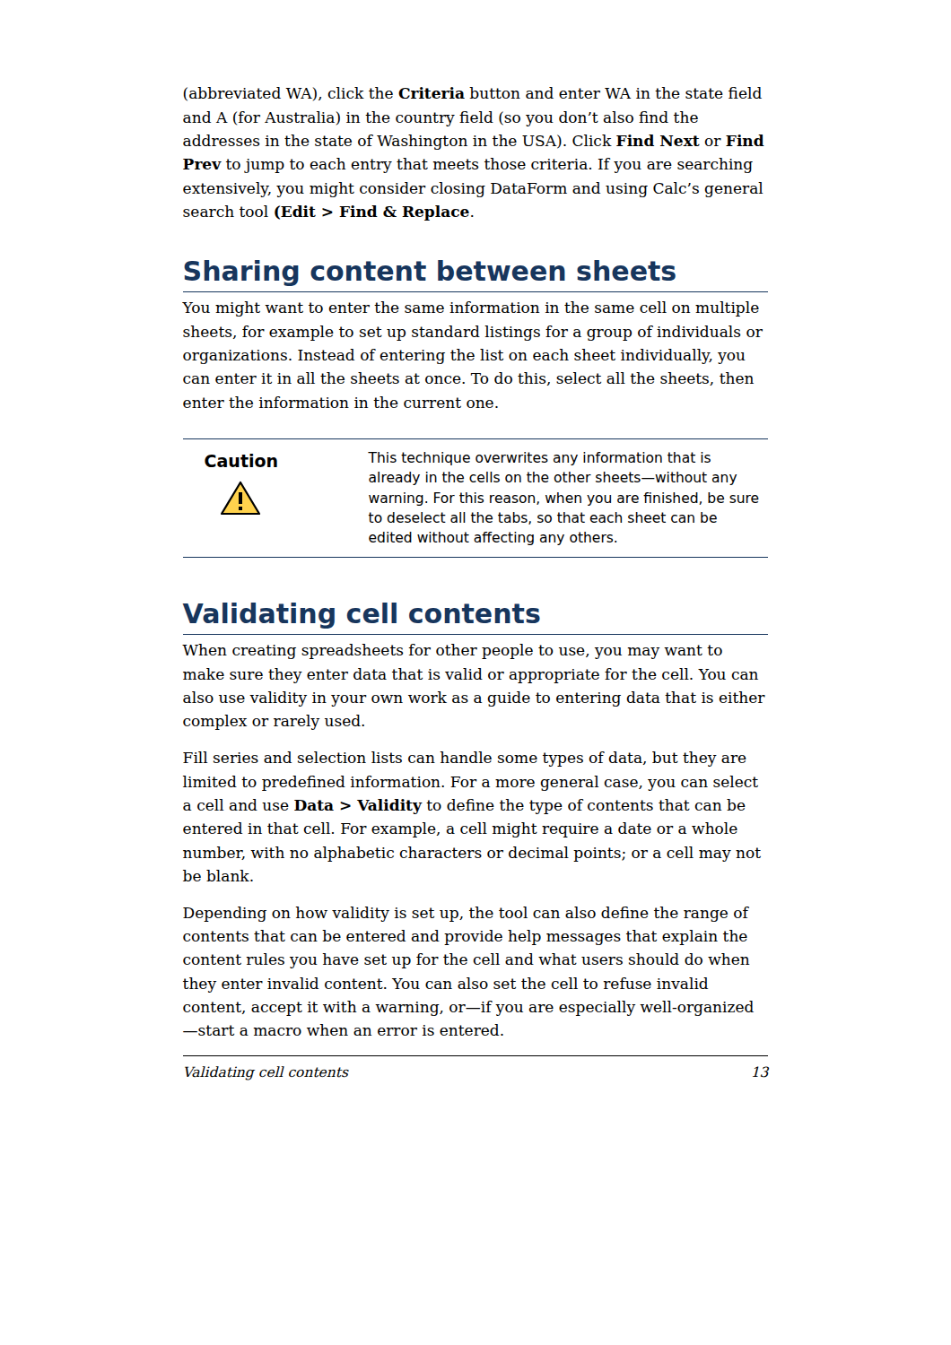(abbreviated WA), click the Criteria button and enter WA in the state field and A (for Australia) in the country field (so you don’t also find the addresses in the state of Washington in the USA). Click Find Next or Find Prev to jump to each entry that meets those criteria. If you are searching extensively, you might consider closing DataForm and using Calc’s general search tool (Edit > Find & Replace.
Sharing content between sheets
You might want to enter the same information in the same cell on multiple sheets, for example to set up standard listings for a group of individuals or organizations. Instead of entering the list on each sheet individually, you can enter it in all the sheets at once. To do this, select all the sheets, then enter the information in the current one.
Caution
This technique overwrites any information that is already in the cells on the other sheets—without any warning. For this reason, when you are finished, be sure to deselect all the tabs, so that each sheet can be edited without affecting any others.
Validating cell contents
When creating spreadsheets for other people to use, you may want to make sure they enter data that is valid or appropriate for the cell. You can also use validity in your own work as a guide to entering data that is either complex or rarely used.
Fill series and selection lists can handle some types of data, but they are limited to predefined information. For a more general case, you can select a cell and use Data > Validity to define the type of contents that can be entered in that cell. For example, a cell might require a date or a whole number, with no alphabetic characters or decimal points; or a cell may not be blank.
Depending on how validity is set up, the tool can also define the range of contents that can be entered and provide help messages that explain the content rules you have set up for the cell and what users should do when they enter invalid content. You can also set the cell to refuse invalid content, accept it with a warning, or—if you are especially well-organized—start a macro when an error is entered.
Validating cell contents 13